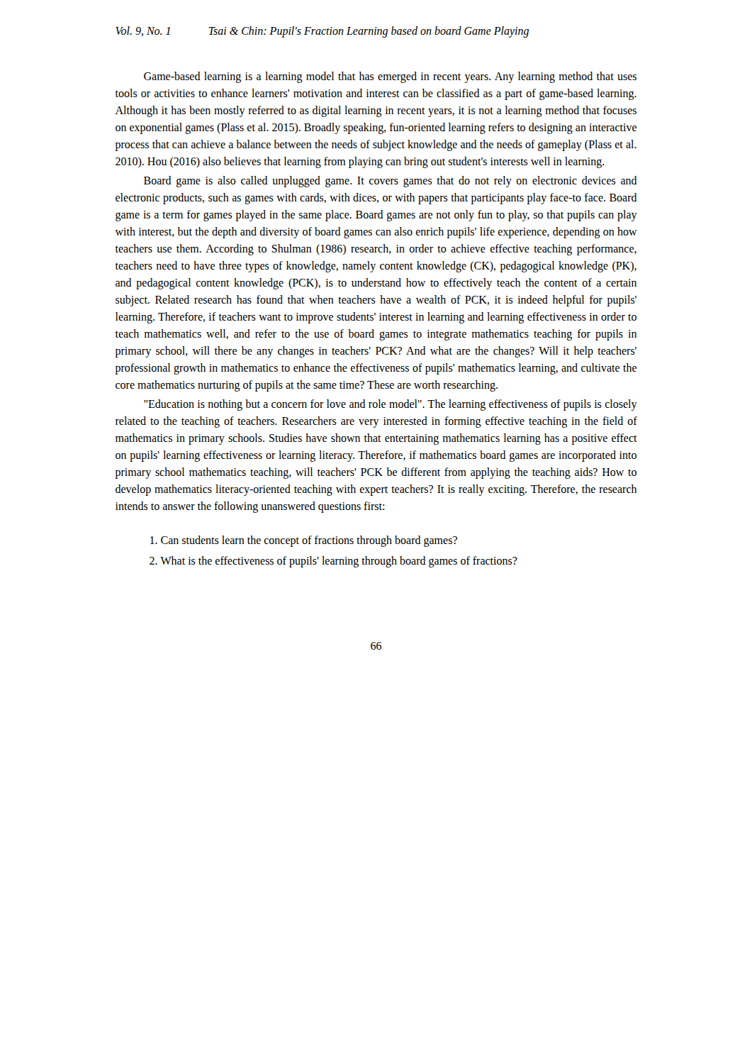Vol. 9, No. 1 Tsai & Chin: Pupil's Fraction Learning based on board Game Playing
Game-based learning is a learning model that has emerged in recent years. Any learning method that uses tools or activities to enhance learners' motivation and interest can be classified as a part of game-based learning. Although it has been mostly referred to as digital learning in recent years, it is not a learning method that focuses on exponential games (Plass et al. 2015). Broadly speaking, fun-oriented learning refers to designing an interactive process that can achieve a balance between the needs of subject knowledge and the needs of gameplay (Plass et al. 2010). Hou (2016) also believes that learning from playing can bring out student's interests well in learning.
Board game is also called unplugged game. It covers games that do not rely on electronic devices and electronic products, such as games with cards, with dices, or with papers that participants play face-to face. Board game is a term for games played in the same place. Board games are not only fun to play, so that pupils can play with interest, but the depth and diversity of board games can also enrich pupils' life experience, depending on how teachers use them. According to Shulman (1986) research, in order to achieve effective teaching performance, teachers need to have three types of knowledge, namely content knowledge (CK), pedagogical knowledge (PK), and pedagogical content knowledge (PCK), is to understand how to effectively teach the content of a certain subject. Related research has found that when teachers have a wealth of PCK, it is indeed helpful for pupils' learning. Therefore, if teachers want to improve students' interest in learning and learning effectiveness in order to teach mathematics well, and refer to the use of board games to integrate mathematics teaching for pupils in primary school, will there be any changes in teachers' PCK? And what are the changes? Will it help teachers' professional growth in mathematics to enhance the effectiveness of pupils' mathematics learning, and cultivate the core mathematics nurturing of pupils at the same time? These are worth researching.
"Education is nothing but a concern for love and role model". The learning effectiveness of pupils is closely related to the teaching of teachers. Researchers are very interested in forming effective teaching in the field of mathematics in primary schools. Studies have shown that entertaining mathematics learning has a positive effect on pupils' learning effectiveness or learning literacy. Therefore, if mathematics board games are incorporated into primary school mathematics teaching, will teachers' PCK be different from applying the teaching aids? How to develop mathematics literacy-oriented teaching with expert teachers? It is really exciting. Therefore, the research intends to answer the following unanswered questions first:
Can students learn the concept of fractions through board games?
What is the effectiveness of pupils' learning through board games of fractions?
66